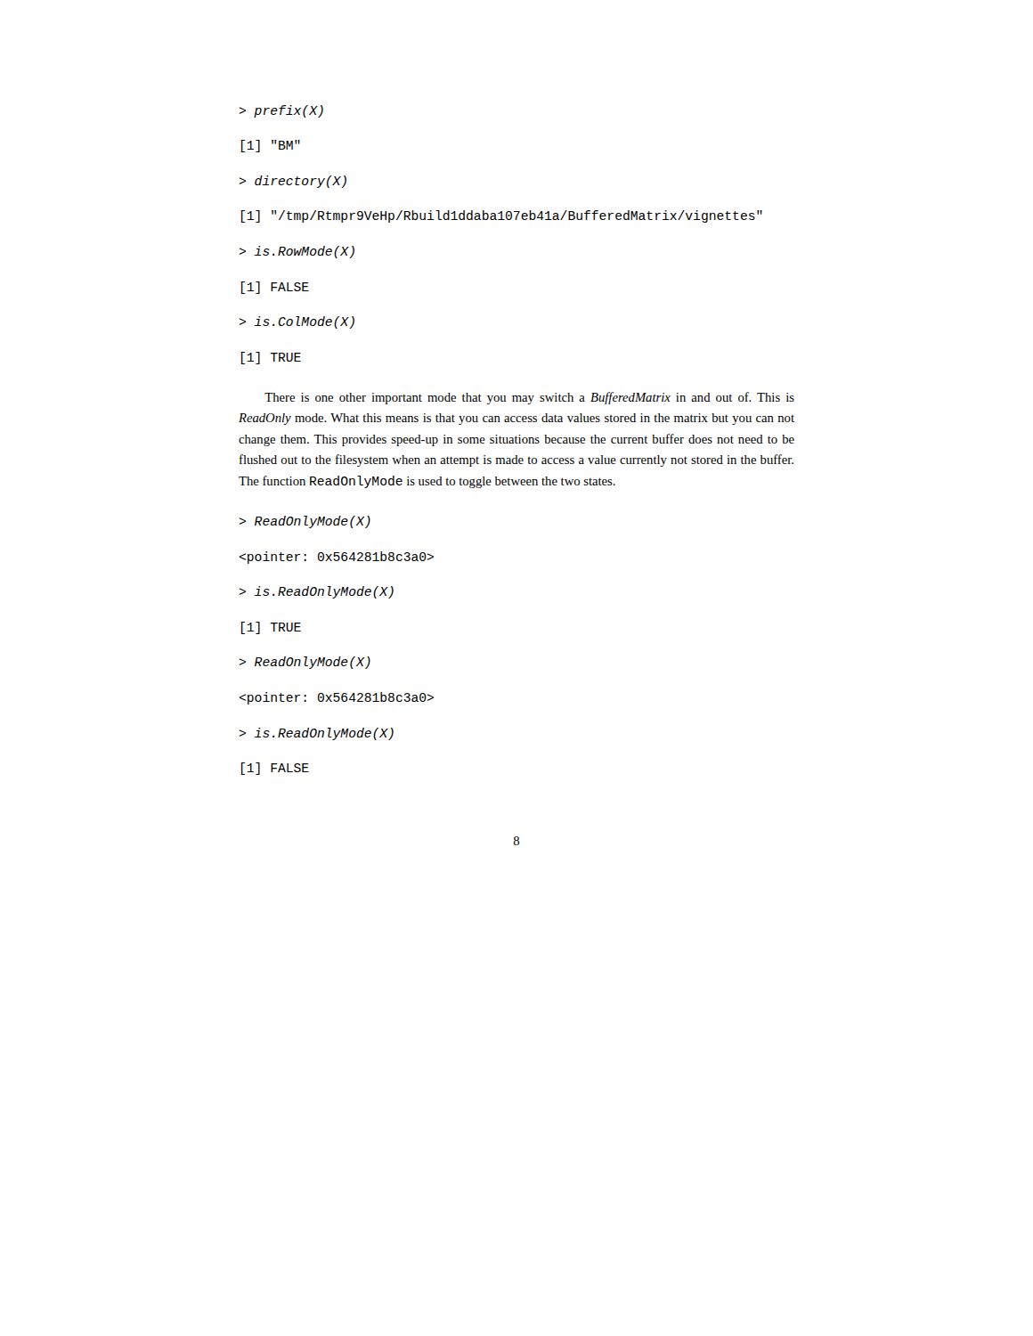> prefix(X)
[1] "BM"
> directory(X)
[1] "/tmp/Rtmpr9VeHp/Rbuild1ddaba107eb41a/BufferedMatrix/vignettes"
> is.RowMode(X)
[1] FALSE
> is.ColMode(X)
[1] TRUE
There is one other important mode that you may switch a BufferedMatrix in and out of. This is ReadOnly mode. What this means is that you can access data values stored in the matrix but you can not change them. This provides speed-up in some situations because the current buffer does not need to be flushed out to the filesystem when an attempt is made to access a value currently not stored in the buffer. The function ReadOnlyMode is used to toggle between the two states.
> ReadOnlyMode(X)
<pointer: 0x564281b8c3a0>
> is.ReadOnlyMode(X)
[1] TRUE
> ReadOnlyMode(X)
<pointer: 0x564281b8c3a0>
> is.ReadOnlyMode(X)
[1] FALSE
8